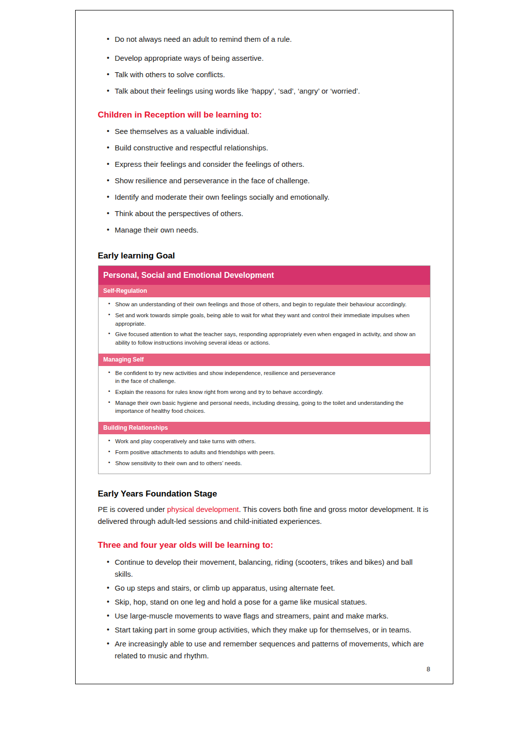Do not always need an adult to remind them of a rule.
Develop appropriate ways of being assertive.
Talk with others to solve conflicts.
Talk about their feelings using words like ‘happy’, ‘sad’, ‘angry’ or ‘worried’.
Children in Reception will be learning to:
See themselves as a valuable individual.
Build constructive and respectful relationships.
Express their feelings and consider the feelings of others.
Show resilience and perseverance in the face of challenge.
Identify and moderate their own feelings socially and emotionally.
Think about the perspectives of others.
Manage their own needs.
Early learning Goal
Personal, Social and Emotional Development
Self-Regulation
Show an understanding of their own feelings and those of others, and begin to regulate their behaviour accordingly.
Set and work towards simple goals, being able to wait for what they want and control their immediate impulses when appropriate.
Give focused attention to what the teacher says, responding appropriately even when engaged in activity, and show an ability to follow instructions involving several ideas or actions.
Managing Self
Be confident to try new activities and show independence, resilience and perseverance
in the face of challenge.
Explain the reasons for rules know right from wrong and try to behave accordingly.
Manage their own basic hygiene and personal needs, including dressing, going to the toilet and understanding the importance of healthy food choices.
Building Relationships
Work and play cooperatively and take turns with others.
Form positive attachments to adults and friendships with peers.
Show sensitivity to their own and to others’ needs.
Early Years Foundation Stage
PE is covered under physical development. This covers both fine and gross motor development. It is delivered through adult-led sessions and child-initiated experiences.
Three and four year olds will be learning to:
Continue to develop their movement, balancing, riding (scooters, trikes and bikes) and ball skills.
Go up steps and stairs, or climb up apparatus, using alternate feet.
Skip, hop, stand on one leg and hold a pose for a game like musical statues.
Use large-muscle movements to wave flags and streamers, paint and make marks.
Start taking part in some group activities, which they make up for themselves, or in teams.
Are increasingly able to use and remember sequences and patterns of movements, which are related to music and rhythm.
8